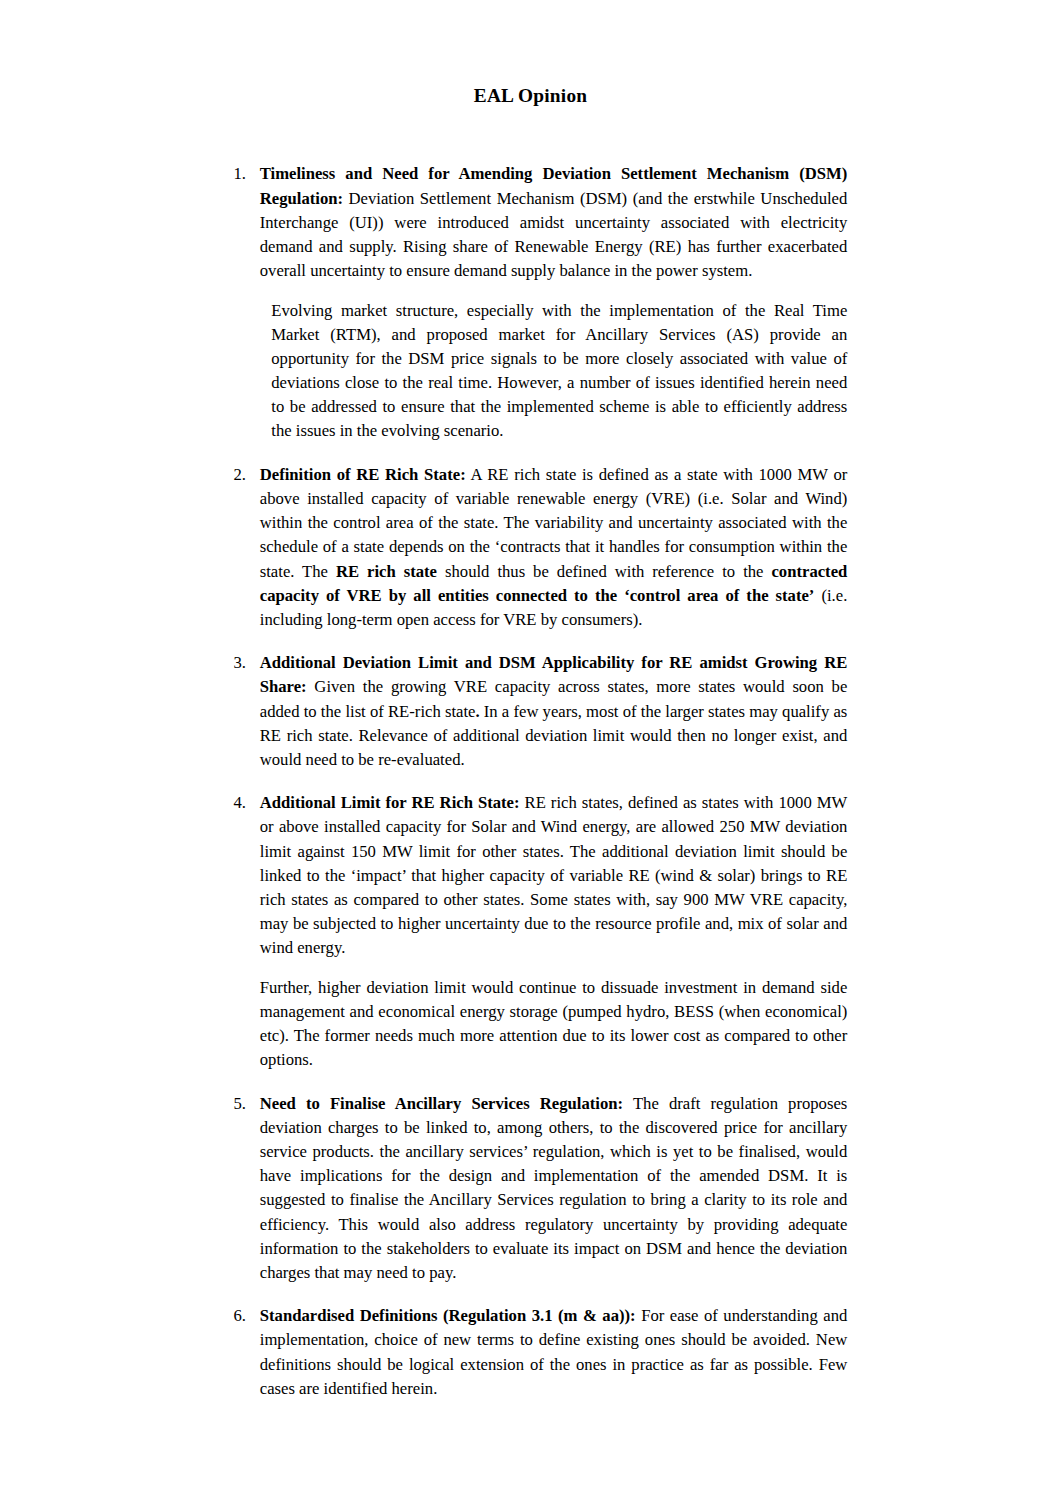EAL Opinion
Timeliness and Need for Amending Deviation Settlement Mechanism (DSM) Regulation: Deviation Settlement Mechanism (DSM) (and the erstwhile Unscheduled Interchange (UI)) were introduced amidst uncertainty associated with electricity demand and supply. Rising share of Renewable Energy (RE) has further exacerbated overall uncertainty to ensure demand supply balance in the power system.
Evolving market structure, especially with the implementation of the Real Time Market (RTM), and proposed market for Ancillary Services (AS) provide an opportunity for the DSM price signals to be more closely associated with value of deviations close to the real time. However, a number of issues identified herein need to be addressed to ensure that the implemented scheme is able to efficiently address the issues in the evolving scenario.
Definition of RE Rich State: A RE rich state is defined as a state with 1000 MW or above installed capacity of variable renewable energy (VRE) (i.e. Solar and Wind) within the control area of the state. The variability and uncertainty associated with the schedule of a state depends on the ‘contracts that it handles for consumption within the state. The RE rich state should thus be defined with reference to the contracted capacity of VRE by all entities connected to the ‘control area of the state’ (i.e. including long-term open access for VRE by consumers).
Additional Deviation Limit and DSM Applicability for RE amidst Growing RE Share: Given the growing VRE capacity across states, more states would soon be added to the list of RE-rich state. In a few years, most of the larger states may qualify as RE rich state. Relevance of additional deviation limit would then no longer exist, and would need to be re-evaluated.
Additional Limit for RE Rich State: RE rich states, defined as states with 1000 MW or above installed capacity for Solar and Wind energy, are allowed 250 MW deviation limit against 150 MW limit for other states. The additional deviation limit should be linked to the ‘impact’ that higher capacity of variable RE (wind & solar) brings to RE rich states as compared to other states. Some states with, say 900 MW VRE capacity, may be subjected to higher uncertainty due to the resource profile and, mix of solar and wind energy.
Further, higher deviation limit would continue to dissuade investment in demand side management and economical energy storage (pumped hydro, BESS (when economical) etc). The former needs much more attention due to its lower cost as compared to other options.
Need to Finalise Ancillary Services Regulation: The draft regulation proposes deviation charges to be linked to, among others, to the discovered price for ancillary service products. the ancillary services’ regulation, which is yet to be finalised, would have implications for the design and implementation of the amended DSM. It is suggested to finalise the Ancillary Services regulation to bring a clarity to its role and efficiency. This would also address regulatory uncertainty by providing adequate information to the stakeholders to evaluate its impact on DSM and hence the deviation charges that may need to pay.
Standardised Definitions (Regulation 3.1 (m & aa)): For ease of understanding and implementation, choice of new terms to define existing ones should be avoided. New definitions should be logical extension of the ones in practice as far as possible. Few cases are identified herein.